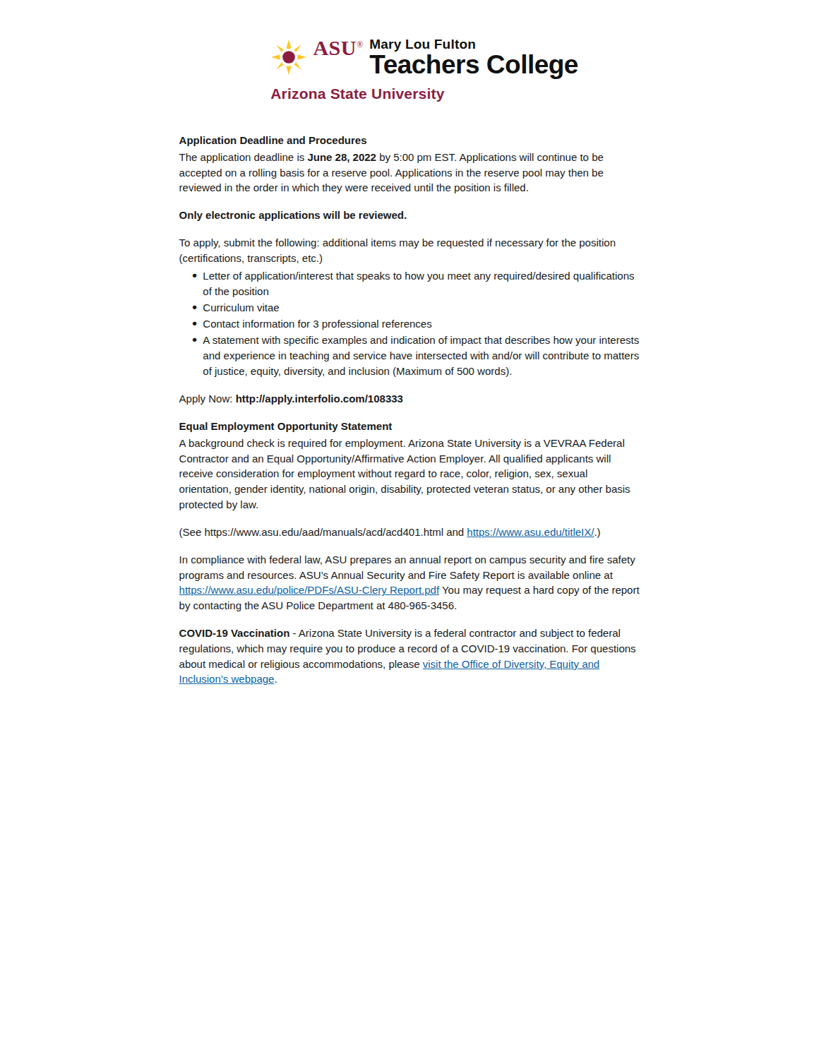ASU®
Mary Lou Fulton
Teachers College
Arizona State University
Application Deadline and Procedures
The application deadline is June 28, 2022 by 5:00 pm EST. Applications will continue to be accepted on a rolling basis for a reserve pool. Applications in the reserve pool may then be reviewed in the order in which they were received until the position is filled.
Only electronic applications will be reviewed.
To apply, submit the following: additional items may be requested if necessary for the position (certifications, transcripts, etc.)
Letter of application/interest that speaks to how you meet any required/desired qualifications of the position
Curriculum vitae
Contact information for 3 professional references
A statement with specific examples and indication of impact that describes how your interests and experience in teaching and service have intersected with and/or will contribute to matters of justice, equity, diversity, and inclusion (Maximum of 500 words).
Apply Now: http://apply.interfolio.com/108333
Equal Employment Opportunity Statement
A background check is required for employment. Arizona State University is a VEVRAA Federal Contractor and an Equal Opportunity/Affirmative Action Employer. All qualified applicants will receive consideration for employment without regard to race, color, religion, sex, sexual orientation, gender identity, national origin, disability, protected veteran status, or any other basis protected by law.
(See https://www.asu.edu/aad/manuals/acd/acd401.html and https://www.asu.edu/titleIX/.)
In compliance with federal law, ASU prepares an annual report on campus security and fire safety programs and resources. ASU’s Annual Security and Fire Safety Report is available online at https://www.asu.edu/police/PDFs/ASU-Clery Report.pdf You may request a hard copy of the report by contacting the ASU Police Department at 480-965-3456.
COVID-19 Vaccination - Arizona State University is a federal contractor and subject to federal regulations, which may require you to produce a record of a COVID-19 vaccination. For questions about medical or religious accommodations, please visit the Office of Diversity, Equity and Inclusion’s webpage.